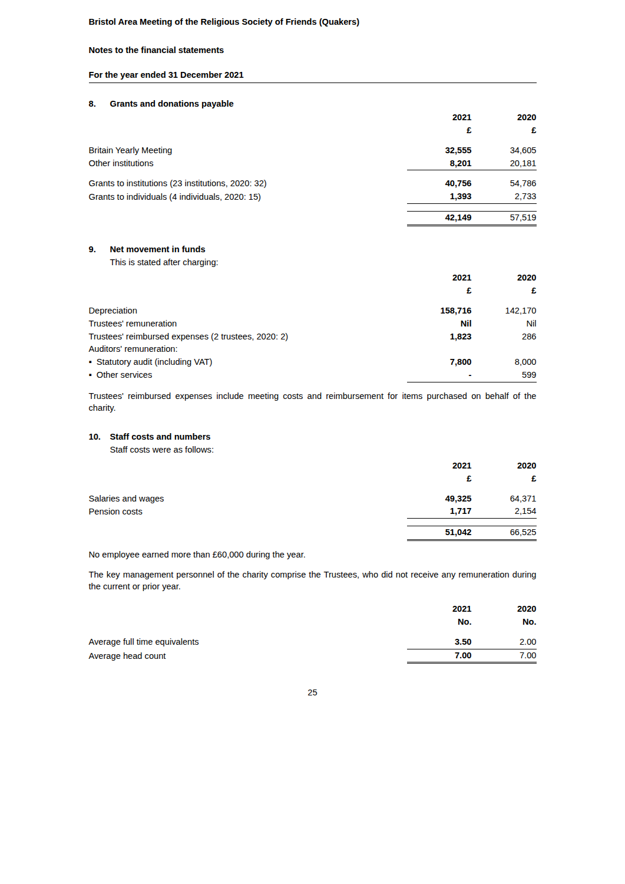Bristol Area Meeting of the Religious Society of Friends (Quakers)
Notes to the financial statements
For the year ended 31 December 2021
8. Grants and donations payable
| | 2021 | 2020 |
| | £ | £ |
| Britain Yearly Meeting | 32,555 | 34,605 |
| Other institutions | 8,201 | 20,181 |
| Grants to institutions (23 institutions, 2020: 32) | 40,756 | 54,786 |
| Grants to individuals (4 individuals, 2020: 15) | 1,393 | 2,733 |
| | 42,149 | 57,519 |
9. Net movement in funds
This is stated after charging:
| | 2021 | 2020 |
| | £ | £ |
| Depreciation | 158,716 | 142,170 |
| Trustees' remuneration | Nil | Nil |
| Trustees' reimbursed expenses (2 trustees, 2020: 2) | 1,823 | 286 |
| Auditors' remuneration: | | |
| ▪ Statutory audit (including VAT) | 7,800 | 8,000 |
| ▪ Other services | - | 599 |
Trustees' reimbursed expenses include meeting costs and reimbursement for items purchased on behalf of the charity.
10. Staff costs and numbers
Staff costs were as follows:
| | 2021 | 2020 |
| | £ | £ |
| Salaries and wages | 49,325 | 64,371 |
| Pension costs | 1,717 | 2,154 |
| | 51,042 | 66,525 |
No employee earned more than £60,000 during the year.
The key management personnel of the charity comprise the Trustees, who did not receive any remuneration during the current or prior year.
| | 2021 | 2020 |
| | No. | No. |
| Average full time equivalents | 3.50 | 2.00 |
| Average head count | 7.00 | 7.00 |
25